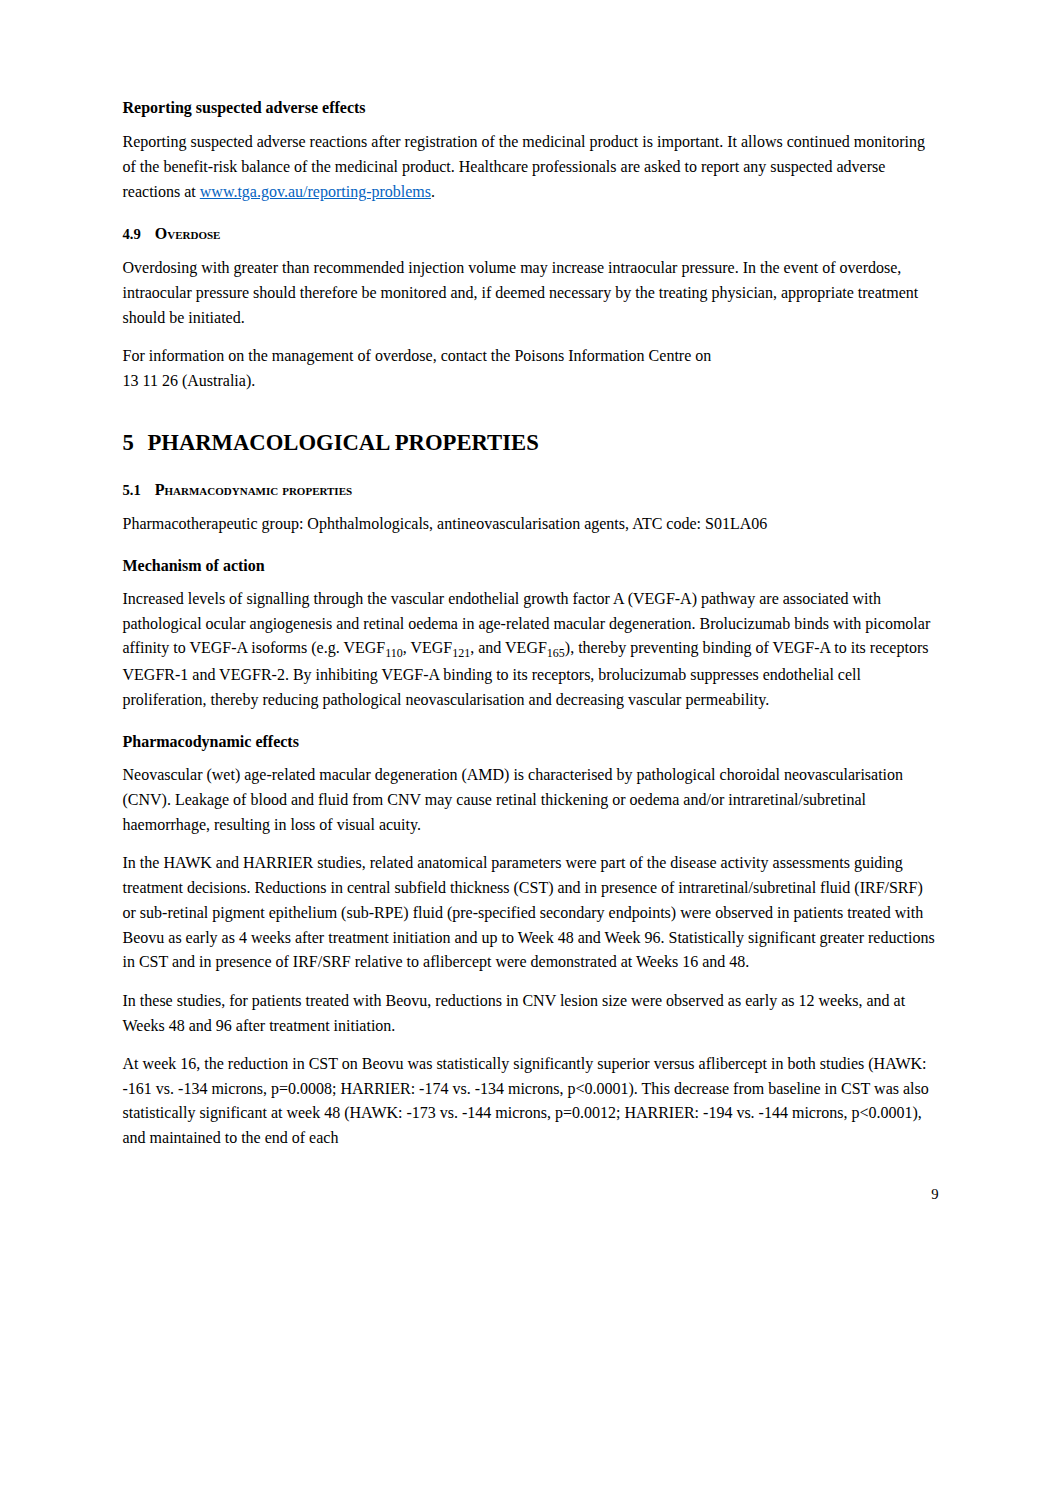Reporting suspected adverse effects
Reporting suspected adverse reactions after registration of the medicinal product is important. It allows continued monitoring of the benefit-risk balance of the medicinal product. Healthcare professionals are asked to report any suspected adverse reactions at www.tga.gov.au/reporting-problems.
4.9 Overdose
Overdosing with greater than recommended injection volume may increase intraocular pressure. In the event of overdose, intraocular pressure should therefore be monitored and, if deemed necessary by the treating physician, appropriate treatment should be initiated.
For information on the management of overdose, contact the Poisons Information Centre on
13 11 26 (Australia).
5 PHARMACOLOGICAL PROPERTIES
5.1 Pharmacodynamic properties
Pharmacotherapeutic group: Ophthalmologicals, antineovascularisation agents, ATC code: S01LA06
Mechanism of action
Increased levels of signalling through the vascular endothelial growth factor A (VEGF-A) pathway are associated with pathological ocular angiogenesis and retinal oedema in age-related macular degeneration. Brolucizumab binds with picomolar affinity to VEGF-A isoforms (e.g. VEGF110, VEGF121, and VEGF165), thereby preventing binding of VEGF-A to its receptors VEGFR-1 and VEGFR-2. By inhibiting VEGF-A binding to its receptors, brolucizumab suppresses endothelial cell proliferation, thereby reducing pathological neovascularisation and decreasing vascular permeability.
Pharmacodynamic effects
Neovascular (wet) age-related macular degeneration (AMD) is characterised by pathological choroidal neovascularisation (CNV). Leakage of blood and fluid from CNV may cause retinal thickening or oedema and/or intraretinal/subretinal haemorrhage, resulting in loss of visual acuity.
In the HAWK and HARRIER studies, related anatomical parameters were part of the disease activity assessments guiding treatment decisions. Reductions in central subfield thickness (CST) and in presence of intraretinal/subretinal fluid (IRF/SRF) or sub-retinal pigment epithelium (sub-RPE) fluid (pre-specified secondary endpoints) were observed in patients treated with Beovu as early as 4 weeks after treatment initiation and up to Week 48 and Week 96. Statistically significant greater reductions in CST and in presence of IRF/SRF relative to aflibercept were demonstrated at Weeks 16 and 48.
In these studies, for patients treated with Beovu, reductions in CNV lesion size were observed as early as 12 weeks, and at Weeks 48 and 96 after treatment initiation.
At week 16, the reduction in CST on Beovu was statistically significantly superior versus aflibercept in both studies (HAWK: -161 vs. -134 microns, p=0.0008; HARRIER: -174 vs. -134 microns, p<0.0001). This decrease from baseline in CST was also statistically significant at week 48 (HAWK: -173 vs. -144 microns, p=0.0012; HARRIER: -194 vs. -144 microns, p<0.0001), and maintained to the end of each
9